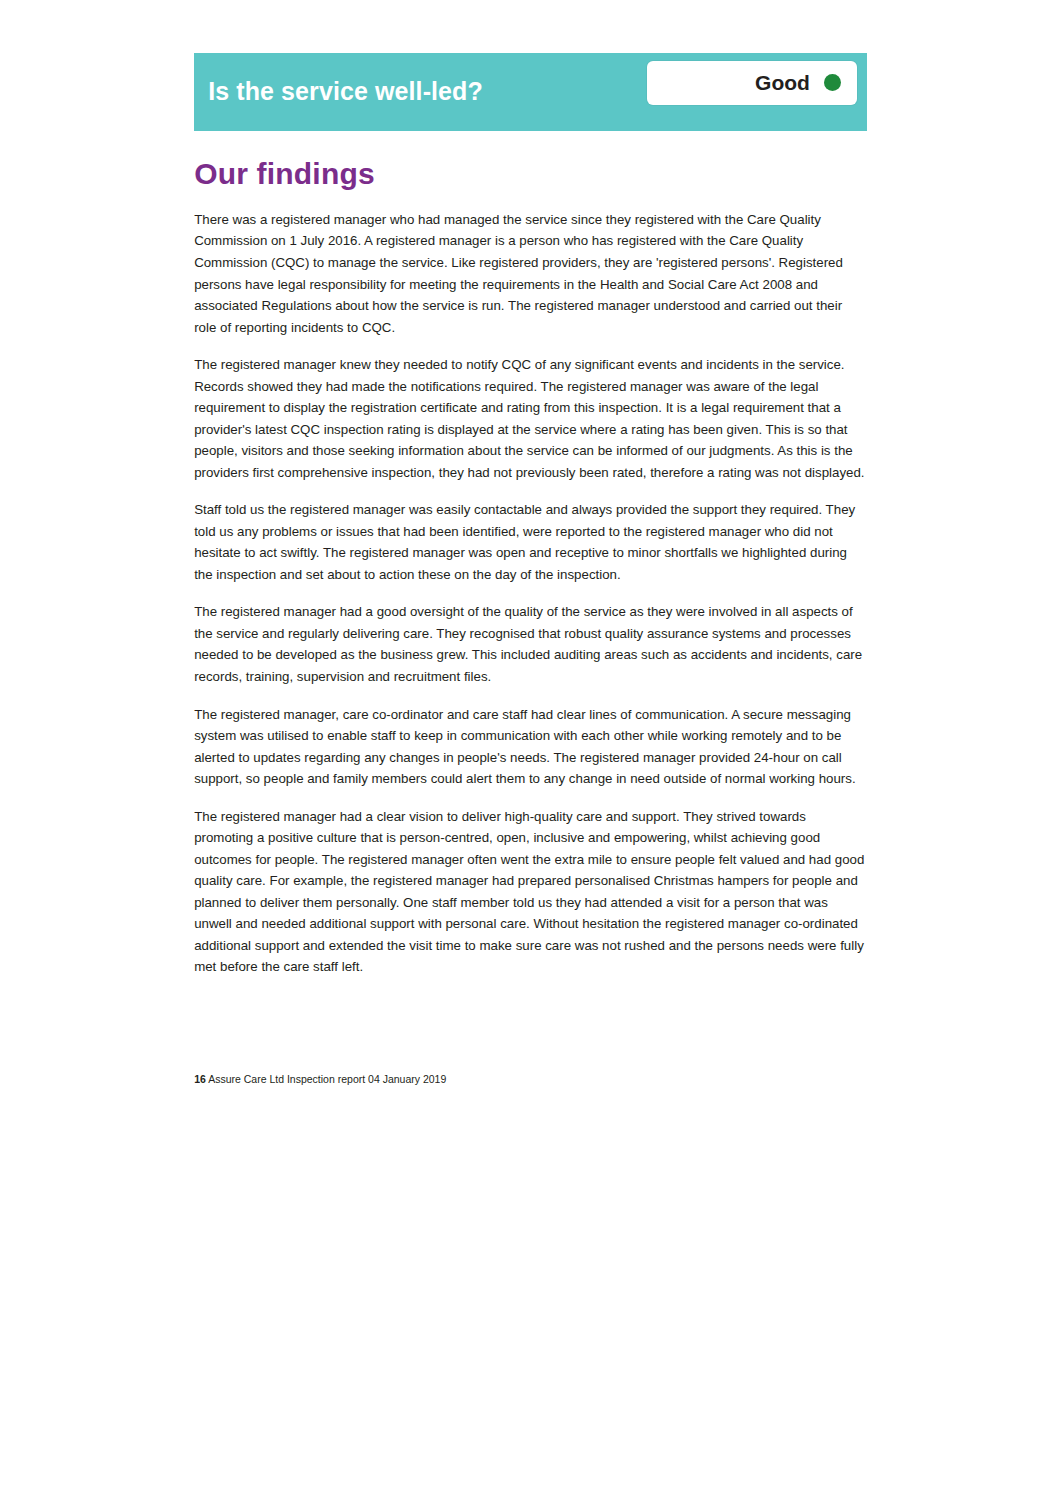Is the service well-led?
Good
Our findings
There was a registered manager who had managed the service since they registered with the Care Quality Commission on 1 July 2016. A registered manager is a person who has registered with the Care Quality Commission (CQC) to manage the service. Like registered providers, they are 'registered persons'. Registered persons have legal responsibility for meeting the requirements in the Health and Social Care Act 2008 and associated Regulations about how the service is run. The registered manager understood and carried out their role of reporting incidents to CQC.
The registered manager knew they needed to notify CQC of any significant events and incidents in the service. Records showed they had made the notifications required. The registered manager was aware of the legal requirement to display the registration certificate and rating from this inspection. It is a legal requirement that a provider's latest CQC inspection rating is displayed at the service where a rating has been given. This is so that people, visitors and those seeking information about the service can be informed of our judgments. As this is the providers first comprehensive inspection, they had not previously been rated, therefore a rating was not displayed.
Staff told us the registered manager was easily contactable and always provided the support they required. They told us any problems or issues that had been identified, were reported to the registered manager who did not hesitate to act swiftly. The registered manager was open and receptive to minor shortfalls we highlighted during the inspection and set about to action these on the day of the inspection.
The registered manager had a good oversight of the quality of the service as they were involved in all aspects of the service and regularly delivering care. They recognised that robust quality assurance systems and processes needed to be developed as the business grew. This included auditing areas such as accidents and incidents, care records, training, supervision and recruitment files.
The registered manager, care co-ordinator and care staff had clear lines of communication. A secure messaging system was utilised to enable staff to keep in communication with each other while working remotely and to be alerted to updates regarding any changes in people's needs. The registered manager provided 24-hour on call support, so people and family members could alert them to any change in need outside of normal working hours.
The registered manager had a clear vision to deliver high-quality care and support. They strived towards promoting a positive culture that is person-centred, open, inclusive and empowering, whilst achieving good outcomes for people. The registered manager often went the extra mile to ensure people felt valued and had good quality care. For example, the registered manager had prepared personalised Christmas hampers for people and planned to deliver them personally. One staff member told us they had attended a visit for a person that was unwell and needed additional support with personal care. Without hesitation the registered manager co-ordinated additional support and extended the visit time to make sure care was not rushed and the persons needs were fully met before the care staff left.
16 Assure Care Ltd Inspection report 04 January 2019